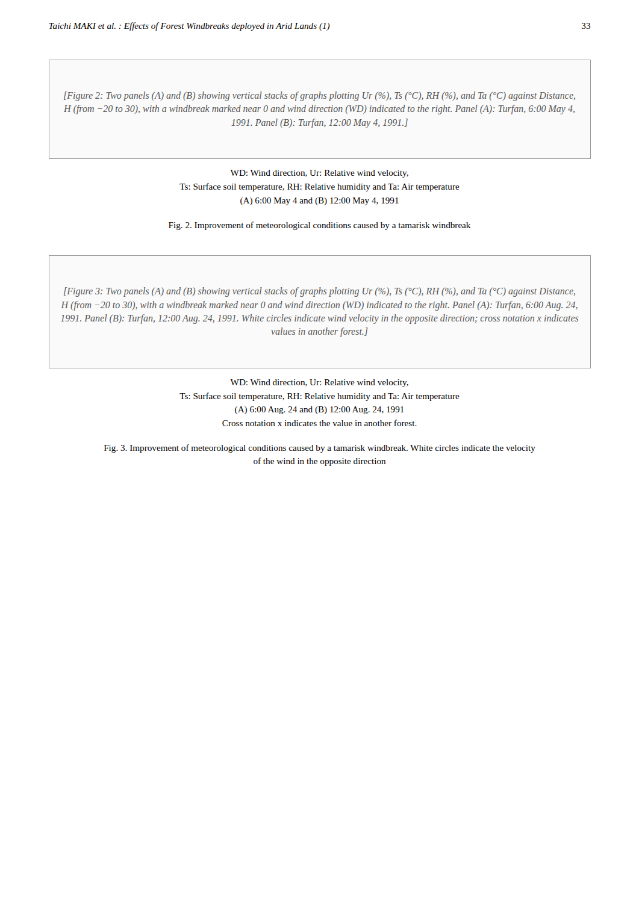Taichi MAKI et al. : Effects of Forest Windbreaks deployed in Arid Lands (1) 33
[Figure 2: Two panels (A) and (B) showing vertical stacks of graphs plotting Ur (%), Ts (°C), RH (%), and Ta (°C) against Distance, H (from −20 to 30), with a windbreak marked near 0 and wind direction (WD) indicated to the right. Panel (A): Turfan, 6:00 May 4, 1991. Panel (B): Turfan, 12:00 May 4, 1991.]
WD: Wind direction, Ur: Relative wind velocity,
Ts: Surface soil temperature, RH: Relative humidity and Ta: Air temperature
(A) 6:00 May 4 and (B) 12:00 May 4, 1991
Fig. 2. Improvement of meteorological conditions caused by a tamarisk windbreak
[Figure 3: Two panels (A) and (B) showing vertical stacks of graphs plotting Ur (%), Ts (°C), RH (%), and Ta (°C) against Distance, H (from −20 to 30), with a windbreak marked near 0 and wind direction (WD) indicated to the right. Panel (A): Turfan, 6:00 Aug. 24, 1991. Panel (B): Turfan, 12:00 Aug. 24, 1991. White circles indicate wind velocity in the opposite direction; cross notation x indicates values in another forest.]
WD: Wind direction, Ur: Relative wind velocity,
Ts: Surface soil temperature, RH: Relative humidity and Ta: Air temperature
(A) 6:00 Aug. 24 and (B) 12:00 Aug. 24, 1991
Cross notation x indicates the value in another forest.
Fig. 3. Improvement of meteorological conditions caused by a tamarisk windbreak. White circles indicate the velocity of the wind in the opposite direction